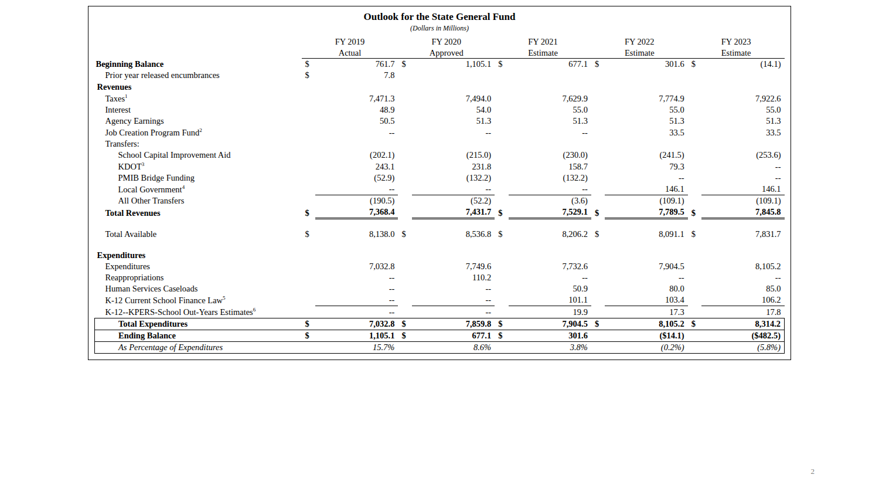Outlook for the State General Fund
(Dollars in Millions)
| | FY 2019 | FY 2020 | FY 2021 | FY 2022 | FY 2023 |
| --- | --- | --- | --- | --- | --- |
| | Actual | Approved | Estimate | Estimate | Estimate |
| Beginning Balance | $ | 761.7 | $ | 1,105.1 | $ | 677.1 | $ | 301.6 | $ | (14.1) |
| Prior year released encumbrances | $ | 7.8 | | | | | | | | |
| Revenues |
| Taxes 1 | | 7,471.3 | | 7,494.0 | | 7,629.9 | | 7,774.9 | | 7,922.6 |
| Interest | | 48.9 | | 54.0 | | 55.0 | | 55.0 | | 55.0 |
| Agency Earnings | | 50.5 | | 51.3 | | 51.3 | | 51.3 | | 51.3 |
| Job Creation Program Fund 2 | | -- | | -- | | -- | | 33.5 | | 33.5 |
| Transfers: | | | | | | | | | | |
| School Capital Improvement Aid | | (202.1) | | (215.0) | | (230.0) | | (241.5) | | (253.6) |
| KDOT 3 | | 243.1 | | 231.8 | | 158.7 | | 79.3 | | -- |
| PMIB Bridge Funding | | (52.9) | | (132.2) | | (132.2) | | -- | | -- |
| Local Government 4 | | -- | | -- | | -- | | 146.1 | | 146.1 |
| All Other Transfers | | (190.5) | | (52.2) | | (3.6) | | (109.1) | | (109.1) |
| Total Revenues | $ | 7,368.4 | | 7,431.7 | $ | 7,529.1 | $ | 7,789.5 | $ | 7,845.8 |
| Total Available | $ | 8,138.0 | $ | 8,536.8 | $ | 8,206.2 | $ | 8,091.1 | $ | 7,831.7 |
| Expenditures |
| Expenditures | | 7,032.8 | | 7,749.6 | | 7,732.6 | | 7,904.5 | | 8,105.2 |
| Reappropriations | | -- | | 110.2 | | -- | | -- | | -- |
| Human Services Caseloads | | -- | | -- | | 50.9 | | 80.0 | | 85.0 |
| K-12 Current School Finance Law 5 | | -- | | -- | | 101.1 | | 103.4 | | 106.2 |
| K-12--KPERS-School Out-Years Estimates 6 | | -- | | -- | | 19.9 | | 17.3 | | 17.8 |
| Total Expenditures | $ | 7,032.8 | $ | 7,859.8 | $ | 7,904.5 | $ | 8,105.2 | $ | 8,314.2 |
| Ending Balance | $ | 1,105.1 | $ | 677.1 | $ | 301.6 | | ($14.1) | | ($482.5) |
| As Percentage of Expenditures | | 15.7% | | 8.6% | | 3.8% | | (0.2%) | | (5.8%) |
2